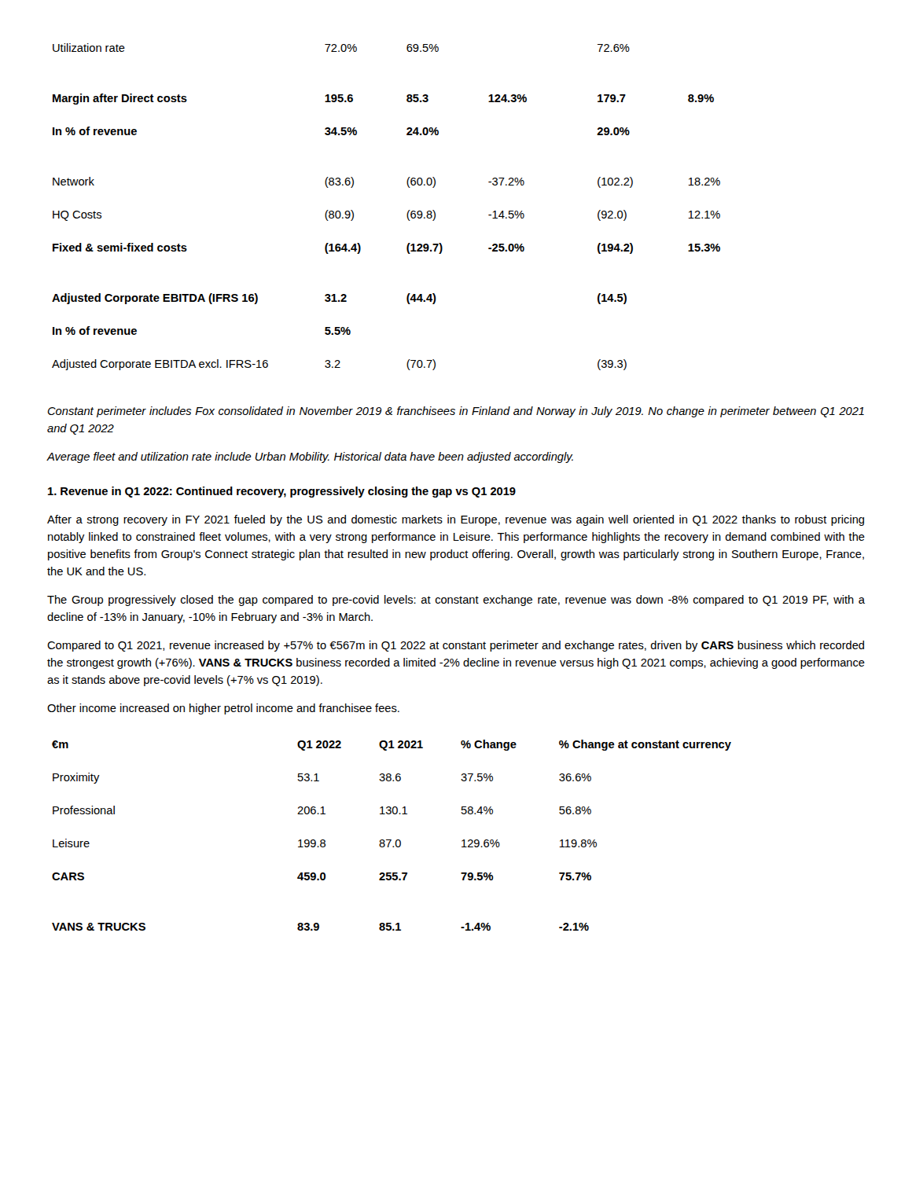| Utilization rate | 72.0% | 69.5% | | 72.6% | | |
| Margin after Direct costs | 195.6 | 85.3 | 124.3% | 179.7 | 8.9% | |
| In % of revenue | 34.5% | 24.0% | | 29.0% | | |
| Network | (83.6) | (60.0) | -37.2% | (102.2) | 18.2% | |
| HQ Costs | (80.9) | (69.8) | -14.5% | (92.0) | 12.1% | |
| Fixed & semi-fixed costs | (164.4) | (129.7) | -25.0% | (194.2) | 15.3% | |
| Adjusted Corporate EBITDA (IFRS 16) | 31.2 | (44.4) | | (14.5) | | |
| In % of revenue | 5.5% | | | | | |
| Adjusted Corporate EBITDA excl. IFRS-16 | 3.2 | (70.7) | | (39.3) | | |
Constant perimeter includes Fox consolidated in November 2019 & franchisees in Finland and Norway in July 2019. No change in perimeter between Q1 2021 and Q1 2022
Average fleet and utilization rate include Urban Mobility. Historical data have been adjusted accordingly.
1. Revenue in Q1 2022: Continued recovery, progressively closing the gap vs Q1 2019
After a strong recovery in FY 2021 fueled by the US and domestic markets in Europe, revenue was again well oriented in Q1 2022 thanks to robust pricing notably linked to constrained fleet volumes, with a very strong performance in Leisure. This performance highlights the recovery in demand combined with the positive benefits from Group's Connect strategic plan that resulted in new product offering. Overall, growth was particularly strong in Southern Europe, France, the UK and the US.
The Group progressively closed the gap compared to pre-covid levels: at constant exchange rate, revenue was down -8% compared to Q1 2019 PF, with a decline of -13% in January, -10% in February and -3% in March.
Compared to Q1 2021, revenue increased by +57% to €567m in Q1 2022 at constant perimeter and exchange rates, driven by CARS business which recorded the strongest growth (+76%). VANS & TRUCKS business recorded a limited -2% decline in revenue versus high Q1 2021 comps, achieving a good performance as it stands above pre-covid levels (+7% vs Q1 2019).
Other income increased on higher petrol income and franchisee fees.
| €m | Q1 2022 | Q1 2021 | % Change | % Change at constant currency | |
| --- | --- | --- | --- | --- | --- |
| Proximity | 53.1 | 38.6 | 37.5% | 36.6% | |
| Professional | 206.1 | 130.1 | 58.4% | 56.8% | |
| Leisure | 199.8 | 87.0 | 129.6% | 119.8% | |
| CARS | 459.0 | 255.7 | 79.5% | 75.7% | |
| VANS & TRUCKS | 83.9 | 85.1 | -1.4% | -2.1% | |